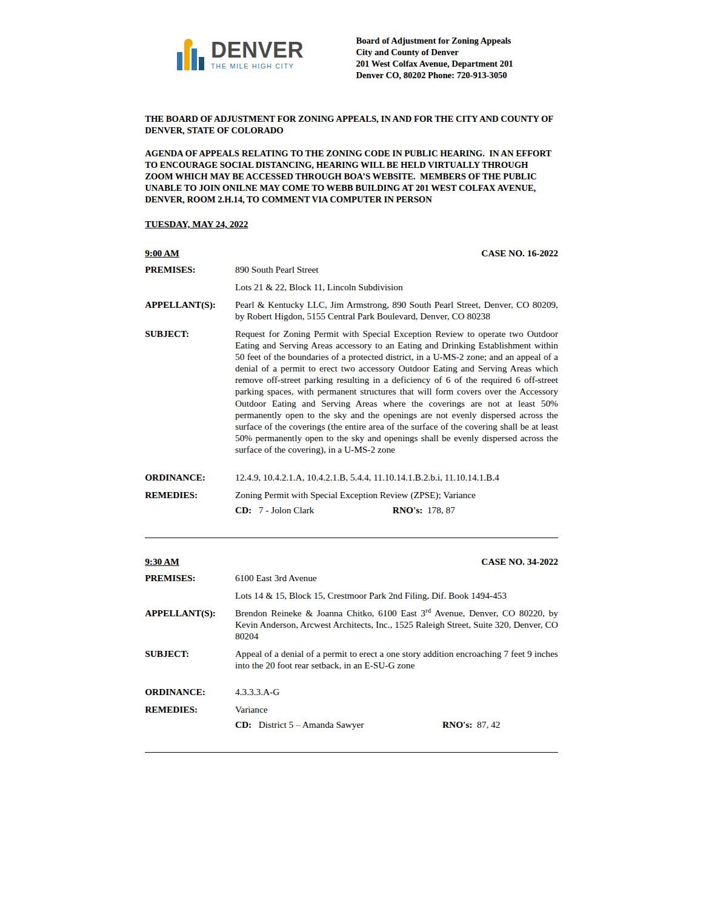DENVER
THE MILE HIGH CITY
Board of Adjustment for Zoning Appeals
City and County of Denver
201 West Colfax Avenue, Department 201
Denver CO, 80202 Phone: 720-913-3050
THE BOARD OF ADJUSTMENT FOR ZONING APPEALS, IN AND FOR THE CITY AND COUNTY OF DENVER, STATE OF COLORADO
AGENDA OF APPEALS RELATING TO THE ZONING CODE IN PUBLIC HEARING. IN AN EFFORT TO ENCOURAGE SOCIAL DISTANCING, HEARING WILL BE HELD VIRTUALLY THROUGH ZOOM WHICH MAY BE ACCESSED THROUGH BOA’S WEBSITE. MEMBERS OF THE PUBLIC UNABLE TO JOIN ONILNE MAY COME TO WEBB BUILDING AT 201 WEST COLFAX AVENUE, DENVER, ROOM 2.H.14, TO COMMENT VIA COMPUTER IN PERSON
TUESDAY, MAY 24, 2022
9:00 AM CASE NO. 16-2022
| PREMISES: | 890 South Pearl Street |
| | Lots 21 & 22, Block 11, Lincoln Subdivision |
| APPELLANT(S): | Pearl & Kentucky LLC, Jim Armstrong, 890 South Pearl Street, Denver, CO 80209, by Robert Higdon, 5155 Central Park Boulevard, Denver, CO 80238 |
| SUBJECT: | Request for Zoning Permit with Special Exception Review to operate two Outdoor Eating and Serving Areas accessory to an Eating and Drinking Establishment within 50 feet of the boundaries of a protected district, in a U-MS-2 zone; and an appeal of a denial of a permit to erect two accessory Outdoor Eating and Serving Areas which remove off-street parking resulting in a deficiency of 6 of the required 6 off-street parking spaces, with permanent structures that will form covers over the Accessory Outdoor Eating and Serving Areas where the coverings are not at least 50% permanently open to the sky and the openings are not evenly dispersed across the surface of the coverings (the entire area of the surface of the covering shall be at least 50% permanently open to the sky and openings shall be evenly dispersed across the surface of the covering), in a U-MS-2 zone |
| ORDINANCE: | 12.4.9, 10.4.2.1.A, 10.4.2.1.B, 5.4.4, 11.10.14.1.B.2.b.i, 11.10.14.1.B.4 |
| REMEDIES: | Zoning Permit with Special Exception Review (ZPSE); Variance CD: 7 - Jolon Clark RNO's: 178, 87 |
9:30 AM CASE NO. 34-2022
| PREMISES: | 6100 East 3rd Avenue |
| | Lots 14 & 15, Block 15, Crestmoor Park 2nd Filing, Dif. Book 1494-453 |
| APPELLANT(S): | Brendon Reineke & Joanna Chitko, 6100 East 3 rd Avenue, Denver, CO 80220, by Kevin Anderson, Arcwest Architects, Inc., 1525 Raleigh Street, Suite 320, Denver, CO 80204 |
| SUBJECT: | Appeal of a denial of a permit to erect a one story addition encroaching 7 feet 9 inches into the 20 foot rear setback, in an E-SU-G zone |
| ORDINANCE: | 4.3.3.3.A-G |
| REMEDIES: | Variance CD: District 5 – Amanda Sawyer RNO's: 87, 42 |